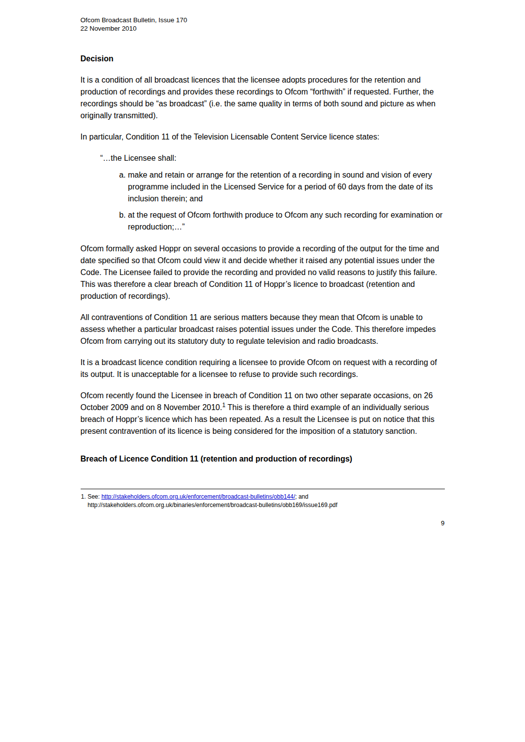Ofcom Broadcast Bulletin, Issue 170
22 November 2010
Decision
It is a condition of all broadcast licences that the licensee adopts procedures for the retention and production of recordings and provides these recordings to Ofcom “forthwith” if requested. Further, the recordings should be “as broadcast” (i.e. the same quality in terms of both sound and picture as when originally transmitted).
In particular, Condition 11 of the Television Licensable Content Service licence states:
“…the Licensee shall:
make and retain or arrange for the retention of a recording in sound and vision of every programme included in the Licensed Service for a period of 60 days from the date of its inclusion therein; and
at the request of Ofcom forthwith produce to Ofcom any such recording for examination or reproduction;…”
Ofcom formally asked Hoppr on several occasions to provide a recording of the output for the time and date specified so that Ofcom could view it and decide whether it raised any potential issues under the Code. The Licensee failed to provide the recording and provided no valid reasons to justify this failure. This was therefore a clear breach of Condition 11 of Hoppr’s licence to broadcast (retention and production of recordings).
All contraventions of Condition 11 are serious matters because they mean that Ofcom is unable to assess whether a particular broadcast raises potential issues under the Code. This therefore impedes Ofcom from carrying out its statutory duty to regulate television and radio broadcasts.
It is a broadcast licence condition requiring a licensee to provide Ofcom on request with a recording of its output. It is unacceptable for a licensee to refuse to provide such recordings.
Ofcom recently found the Licensee in breach of Condition 11 on two other separate occasions, on 26 October 2009 and on 8 November 2010.1 This is therefore a third example of an individually serious breach of Hoppr’s licence which has been repeated. As a result the Licensee is put on notice that this present contravention of its licence is being considered for the imposition of a statutory sanction.
Breach of Licence Condition 11 (retention and production of recordings)
See: http://stakeholders.ofcom.org.uk/enforcement/broadcast-bulletins/obb144/; and http://stakeholders.ofcom.org.uk/binaries/enforcement/broadcast-bulletins/obb169/issue169.pdf
9